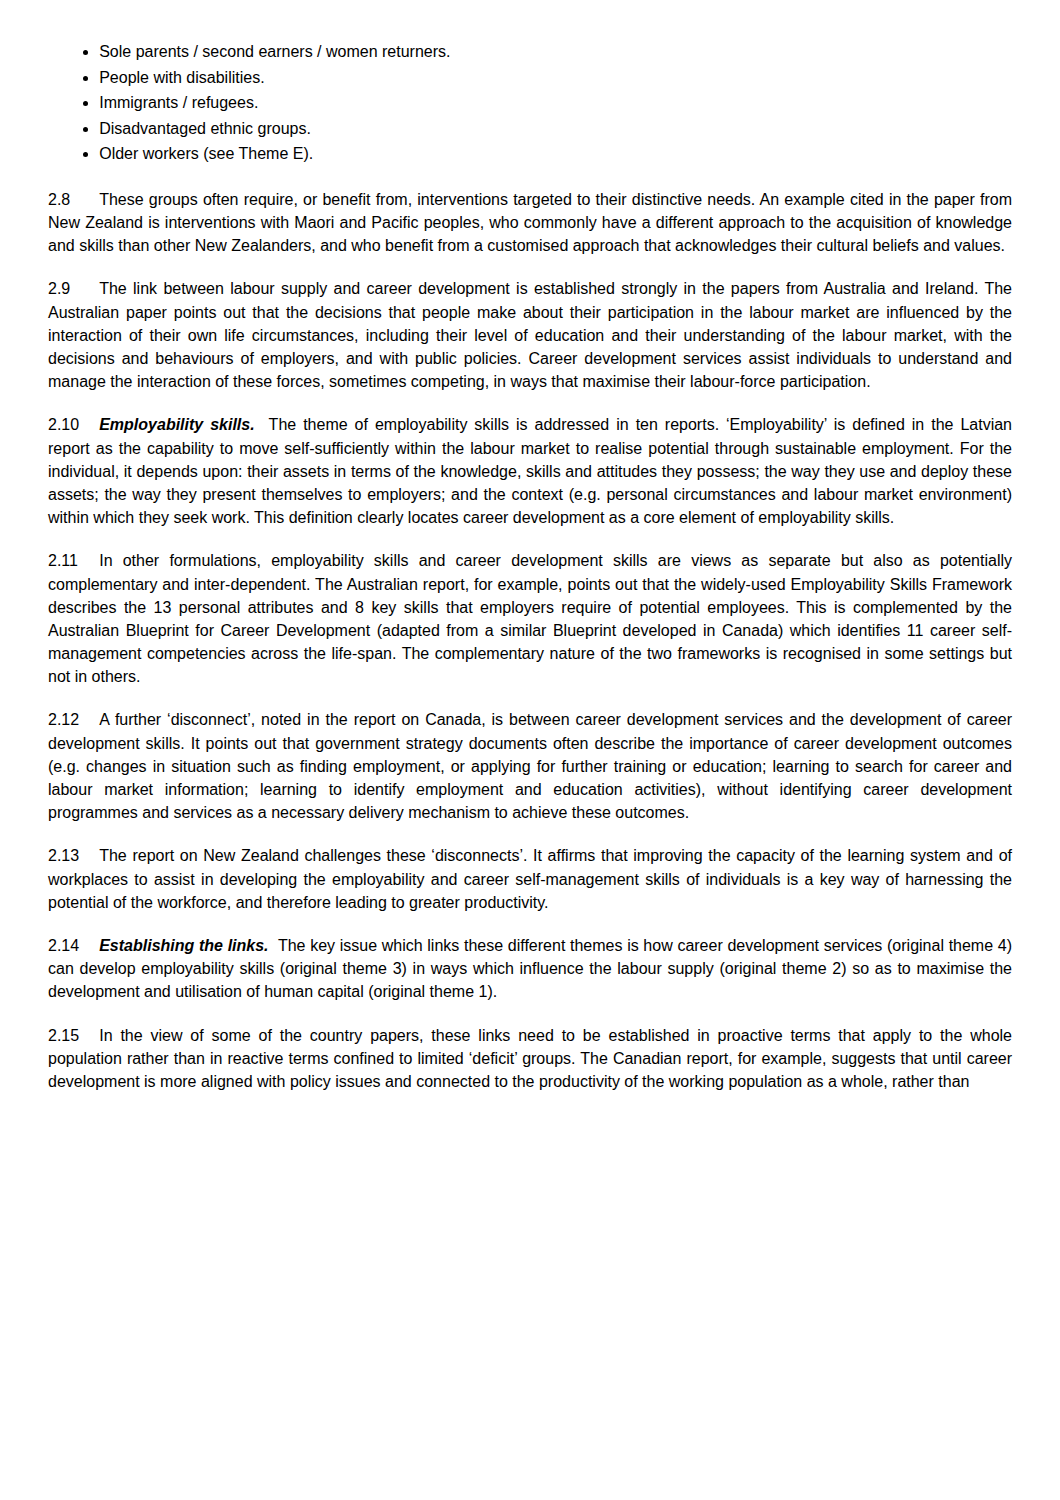Sole parents / second earners / women returners.
People with disabilities.
Immigrants / refugees.
Disadvantaged ethnic groups.
Older workers (see Theme E).
2.8 These groups often require, or benefit from, interventions targeted to their distinctive needs. An example cited in the paper from New Zealand is interventions with Maori and Pacific peoples, who commonly have a different approach to the acquisition of knowledge and skills than other New Zealanders, and who benefit from a customised approach that acknowledges their cultural beliefs and values.
2.9 The link between labour supply and career development is established strongly in the papers from Australia and Ireland. The Australian paper points out that the decisions that people make about their participation in the labour market are influenced by the interaction of their own life circumstances, including their level of education and their understanding of the labour market, with the decisions and behaviours of employers, and with public policies. Career development services assist individuals to understand and manage the interaction of these forces, sometimes competing, in ways that maximise their labour-force participation.
2.10 Employability skills. The theme of employability skills is addressed in ten reports. ‘Employability’ is defined in the Latvian report as the capability to move self-sufficiently within the labour market to realise potential through sustainable employment. For the individual, it depends upon: their assets in terms of the knowledge, skills and attitudes they possess; the way they use and deploy these assets; the way they present themselves to employers; and the context (e.g. personal circumstances and labour market environment) within which they seek work. This definition clearly locates career development as a core element of employability skills.
2.11 In other formulations, employability skills and career development skills are views as separate but also as potentially complementary and inter-dependent. The Australian report, for example, points out that the widely-used Employability Skills Framework describes the 13 personal attributes and 8 key skills that employers require of potential employees. This is complemented by the Australian Blueprint for Career Development (adapted from a similar Blueprint developed in Canada) which identifies 11 career self-management competencies across the life-span. The complementary nature of the two frameworks is recognised in some settings but not in others.
2.12 A further ‘disconnect’, noted in the report on Canada, is between career development services and the development of career development skills. It points out that government strategy documents often describe the importance of career development outcomes (e.g. changes in situation such as finding employment, or applying for further training or education; learning to search for career and labour market information; learning to identify employment and education activities), without identifying career development programmes and services as a necessary delivery mechanism to achieve these outcomes.
2.13 The report on New Zealand challenges these ‘disconnects’. It affirms that improving the capacity of the learning system and of workplaces to assist in developing the employability and career self-management skills of individuals is a key way of harnessing the potential of the workforce, and therefore leading to greater productivity.
2.14 Establishing the links. The key issue which links these different themes is how career development services (original theme 4) can develop employability skills (original theme 3) in ways which influence the labour supply (original theme 2) so as to maximise the development and utilisation of human capital (original theme 1).
2.15 In the view of some of the country papers, these links need to be established in proactive terms that apply to the whole population rather than in reactive terms confined to limited ‘deficit’ groups. The Canadian report, for example, suggests that until career development is more aligned with policy issues and connected to the productivity of the working population as a whole, rather than